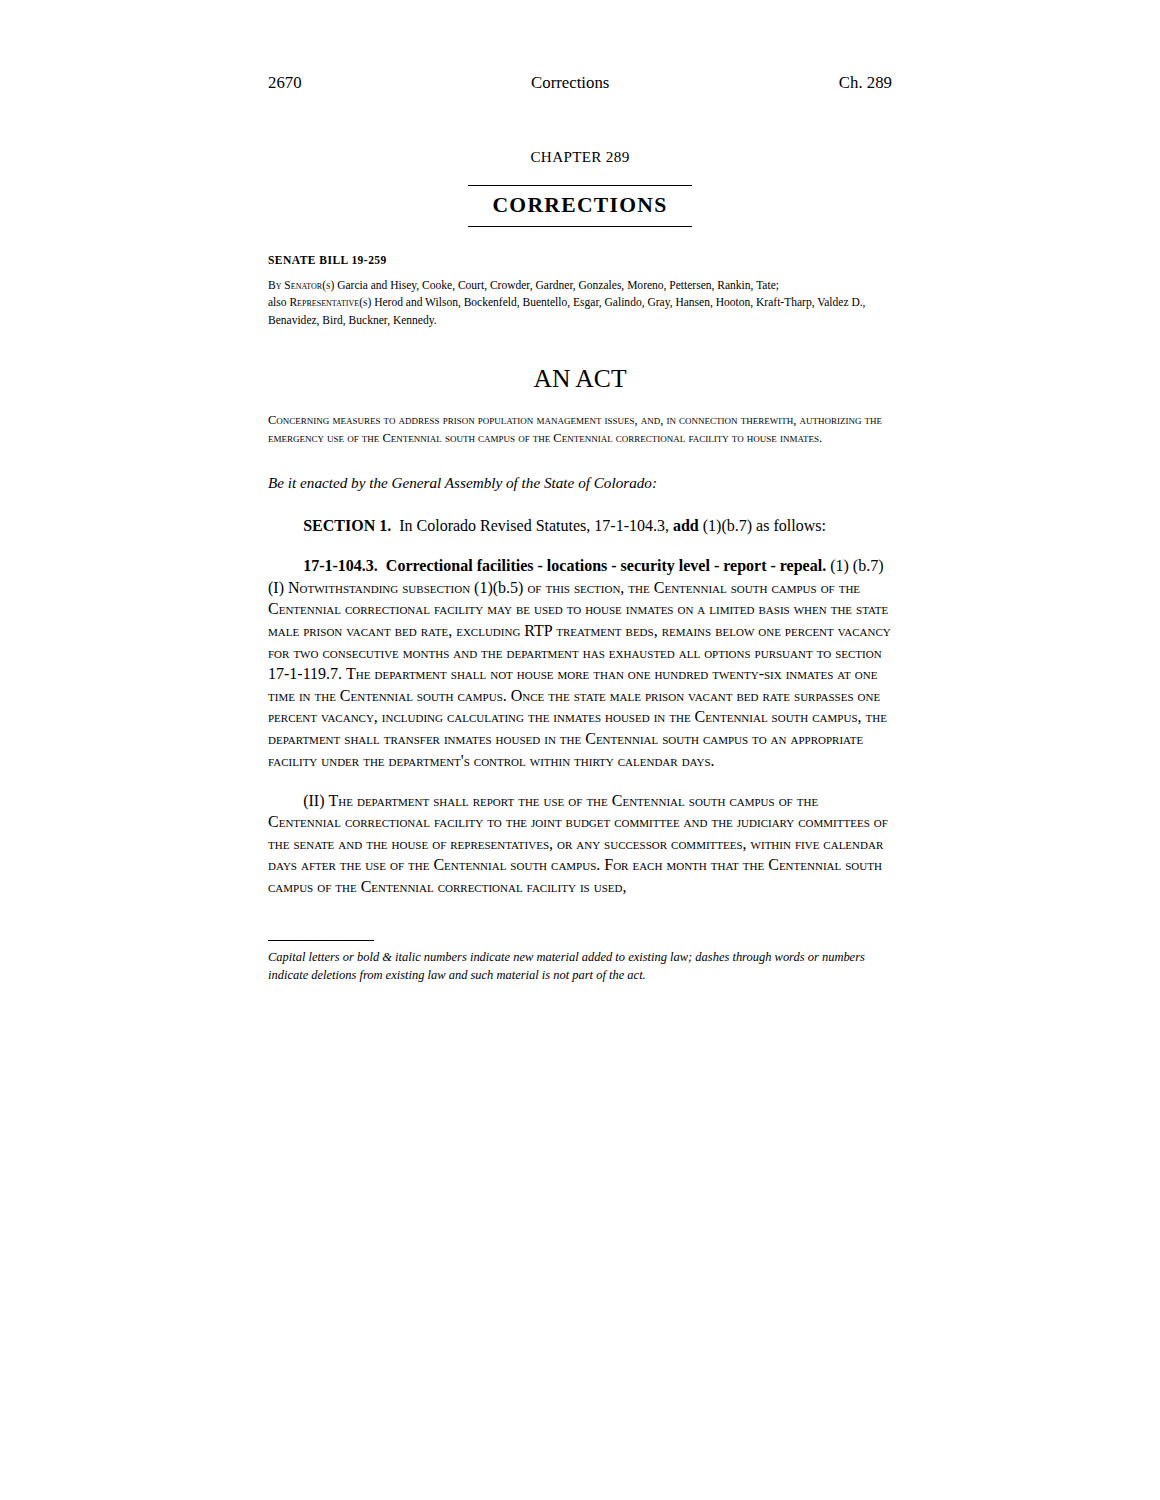2670 Corrections Ch. 289
CHAPTER 289
Corrections
SENATE BILL 19-259
By Senator(s) Garcia and Hisey, Cooke, Court, Crowder, Gardner, Gonzales, Moreno, Pettersen, Rankin, Tate;
also Representative(s) Herod and Wilson, Bockenfeld, Buentello, Esgar, Galindo, Gray, Hansen, Hooton, Kraft-Tharp, Valdez D., Benavidez, Bird, Buckner, Kennedy.
AN ACT
Concerning measures to address prison population management issues, and, in connection therewith, authorizing the emergency use of the Centennial south campus of the Centennial correctional facility to house inmates.
Be it enacted by the General Assembly of the State of Colorado:
SECTION 1. In Colorado Revised Statutes, 17-1-104.3, add (1)(b.7) as follows:
17-1-104.3. Correctional facilities - locations - security level - report - repeal. (1) (b.7) (I) Notwithstanding subsection (1)(b.5) of this section, the Centennial south campus of the Centennial correctional facility may be used to house inmates on a limited basis when the state male prison vacant bed rate, excluding RTP treatment beds, remains below one percent vacancy for two consecutive months and the department has exhausted all options pursuant to section 17-1-119.7. The department shall not house more than one hundred twenty-six inmates at one time in the Centennial south campus. Once the state male prison vacant bed rate surpasses one percent vacancy, including calculating the inmates housed in the Centennial south campus, the department shall transfer inmates housed in the Centennial south campus to an appropriate facility under the department's control within thirty calendar days.
(II) The department shall report the use of the Centennial south campus of the Centennial correctional facility to the joint budget committee and the judiciary committees of the senate and the house of representatives, or any successor committees, within five calendar days after the use of the Centennial south campus. For each month that the Centennial south campus of the Centennial correctional facility is used,
Capital letters or bold & italic numbers indicate new material added to existing law; dashes through words or numbers indicate deletions from existing law and such material is not part of the act.